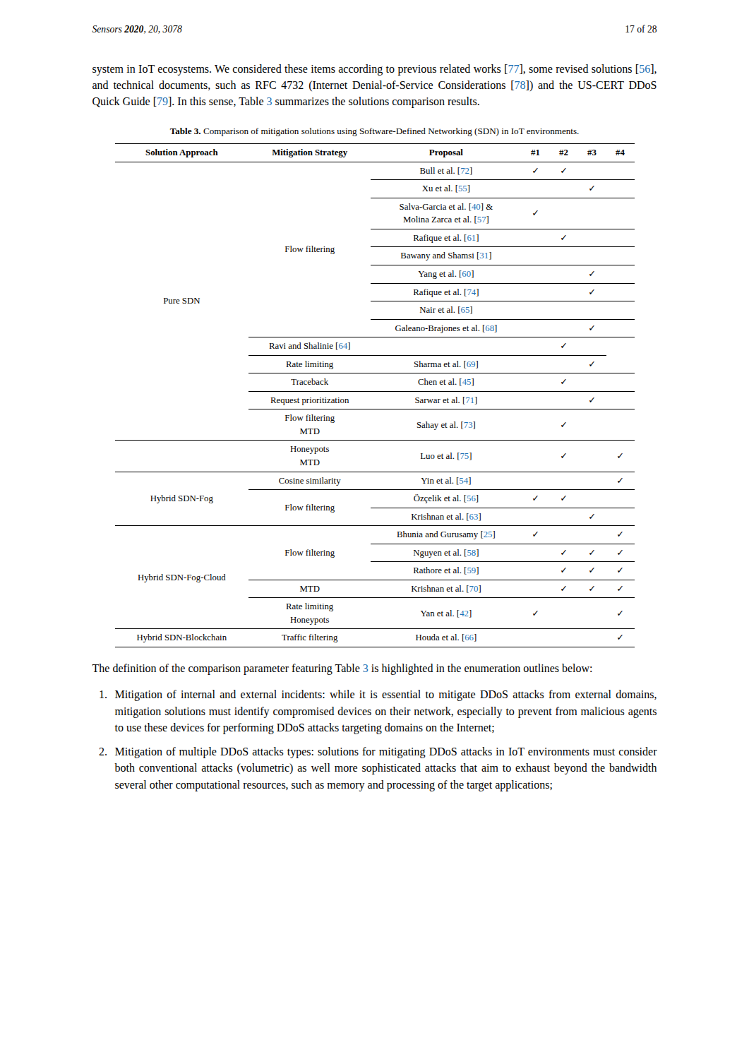Sensors 2020, 20, 3078
17 of 28
system in IoT ecosystems. We considered these items according to previous related works [77], some revised solutions [56], and technical documents, such as RFC 4732 (Internet Denial-of-Service Considerations [78]) and the US-CERT DDoS Quick Guide [79]. In this sense, Table 3 summarizes the solutions comparison results.
Table 3. Comparison of mitigation solutions using Software-Defined Networking (SDN) in IoT environments.
| Solution Approach | Mitigation Strategy | Proposal | #1 | #2 | #3 | #4 |
| --- | --- | --- | --- | --- | --- | --- |
| Pure SDN | Flow filtering | Bull et al. [ 72 ] | ✓ | ✓ | | |
| Xu et al. [ 55 ] | | | ✓ | |
| Salva-Garcia et al. [ 40 ] & Molina Zarca et al. [ 57 ] | ✓ | | | |
| Rafique et al. [ 61 ] | | ✓ | | |
| Bawany and Shamsi [ 31 ] | | | | |
| Yang et al. [ 60 ] | | | ✓ | |
| Rafique et al. [ 74 ] | | | ✓ | |
| Nair et al. [ 65 ] | | | | |
| Galeano-Brajones et al. [ 68 ] | | | ✓ | |
| Ravi and Shalinie [ 64 ] | | | ✓ | |
| Rate limiting | Sharma et al. [ 69 ] | | | ✓ | |
| Traceback | Chen et al. [ 45 ] | | ✓ | | |
| Request prioritization | Sarwar et al. [ 71 ] | | | ✓ | |
| Flow filtering MTD | Sahay et al. [ 73 ] | | ✓ | | |
| | Honeypots MTD | Luo et al. [ 75 ] | | ✓ | | ✓ |
| Hybrid SDN-Fog | Cosine similarity | Yin et al. [ 54 ] | | | | ✓ |
| Flow filtering | Özçelik et al. [ 56 ] | ✓ | ✓ | | |
| Krishnan et al. [ 63 ] | | | ✓ | |
| Hybrid SDN-Fog-Cloud | Flow filtering | Bhunia and Gurusamy [ 25 ] | ✓ | | | ✓ |
| Nguyen et al. [ 58 ] | | ✓ | ✓ | ✓ |
| Rathore et al. [ 59 ] | | ✓ | ✓ | ✓ |
| MTD | Krishnan et al. [ 70 ] | | ✓ | ✓ | ✓ |
| Rate limiting Honeypots | Yan et al. [ 42 ] | ✓ | | | ✓ |
| Hybrid SDN-Blockchain | Traffic filtering | Houda et al. [ 66 ] | | | | ✓ |
The definition of the comparison parameter featuring Table 3 is highlighted in the enumeration outlines below:
Mitigation of internal and external incidents: while it is essential to mitigate DDoS attacks from external domains, mitigation solutions must identify compromised devices on their network, especially to prevent from malicious agents to use these devices for performing DDoS attacks targeting domains on the Internet;
Mitigation of multiple DDoS attacks types: solutions for mitigating DDoS attacks in IoT environments must consider both conventional attacks (volumetric) as well more sophisticated attacks that aim to exhaust beyond the bandwidth several other computational resources, such as memory and processing of the target applications;